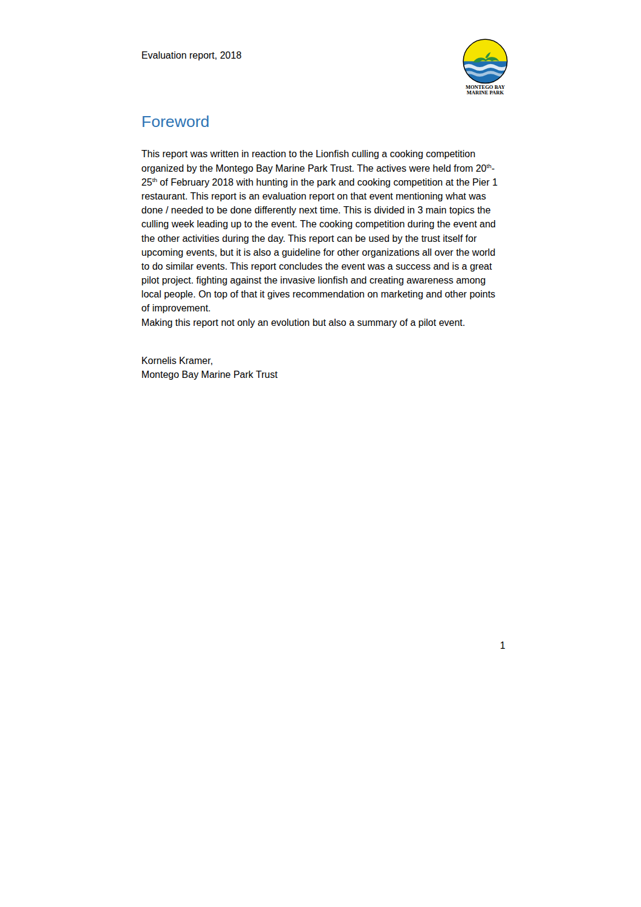Evaluation report, 2018
MONTEGO BAY MARINE PARK
Foreword
This report was written in reaction to the Lionfish culling a cooking competition organized by the Montego Bay Marine Park Trust. The actives were held from 20th- 25th of February 2018 with hunting in the park and cooking competition at the Pier 1 restaurant. This report is an evaluation report on that event mentioning what was done / needed to be done differently next time. This is divided in 3 main topics the culling week leading up to the event. The cooking competition during the event and the other activities during the day. This report can be used by the trust itself for upcoming events, but it is also a guideline for other organizations all over the world to do similar events. This report concludes the event was a success and is a great pilot project. fighting against the invasive lionfish and creating awareness among local people. On top of that it gives recommendation on marketing and other points of improvement.
Making this report not only an evolution but also a summary of a pilot event.
Kornelis Kramer,
Montego Bay Marine Park Trust
1